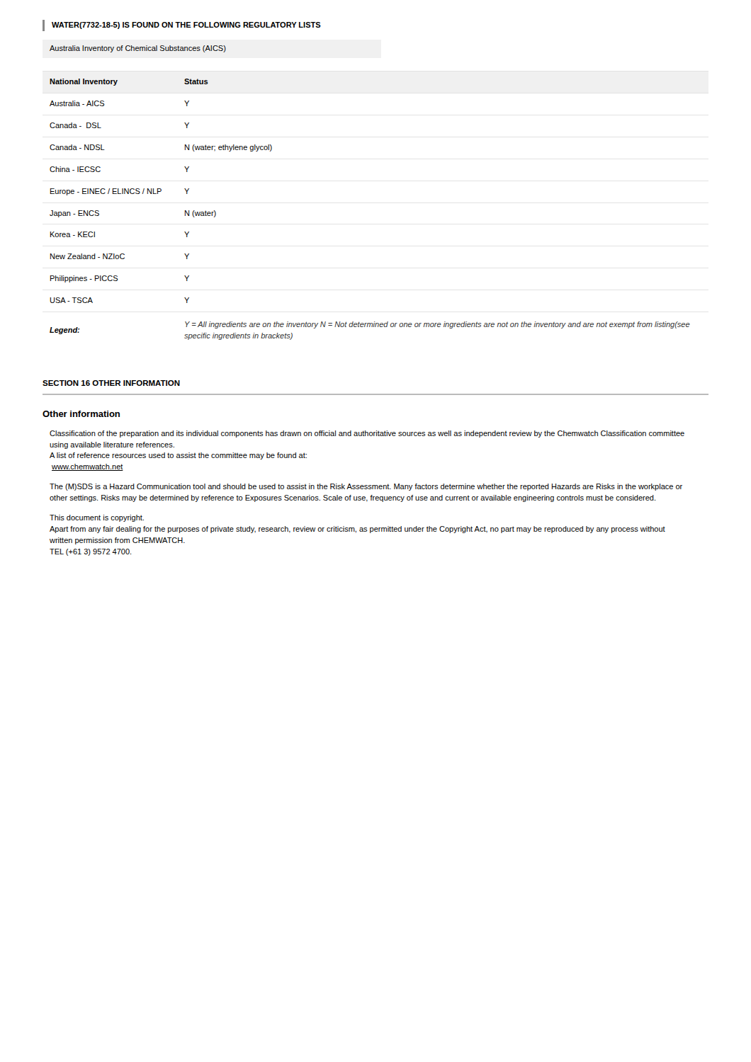WATER(7732-18-5) IS FOUND ON THE FOLLOWING REGULATORY LISTS
Australia Inventory of Chemical Substances (AICS)
| National Inventory | Status |
| --- | --- |
| Australia - AICS | Y |
| Canada - DSL | Y |
| Canada - NDSL | N (water; ethylene glycol) |
| China - IECSC | Y |
| Europe - EINEC / ELINCS / NLP | Y |
| Japan - ENCS | N (water) |
| Korea - KECI | Y |
| New Zealand - NZIoC | Y |
| Philippines - PICCS | Y |
| USA - TSCA | Y |
| Legend: | Y = All ingredients are on the inventory N = Not determined or one or more ingredients are not on the inventory and are not exempt from listing(see specific ingredients in brackets) |
SECTION 16 OTHER INFORMATION
Other information
Classification of the preparation and its individual components has drawn on official and authoritative sources as well as independent review by the Chemwatch Classification committee using available literature references.
A list of reference resources used to assist the committee may be found at:
www.chemwatch.net
The (M)SDS is a Hazard Communication tool and should be used to assist in the Risk Assessment. Many factors determine whether the reported Hazards are Risks in the workplace or other settings. Risks may be determined by reference to Exposures Scenarios. Scale of use, frequency of use and current or available engineering controls must be considered.
This document is copyright.
Apart from any fair dealing for the purposes of private study, research, review or criticism, as permitted under the Copyright Act, no part may be reproduced by any process without written permission from CHEMWATCH.
TEL (+61 3) 9572 4700.